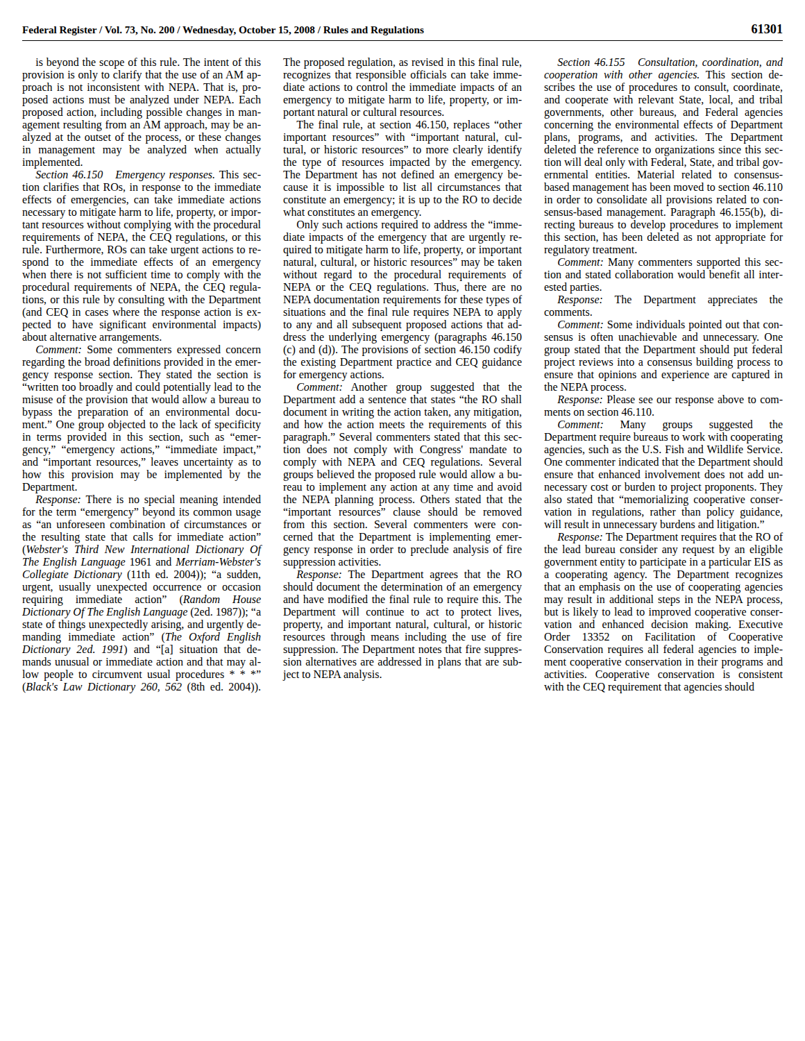Federal Register / Vol. 73, No. 200 / Wednesday, October 15, 2008 / Rules and Regulations
61301
is beyond the scope of this rule. The intent of this provision is only to clarify that the use of an AM approach is not inconsistent with NEPA. That is, proposed actions must be analyzed under NEPA. Each proposed action, including possible changes in management resulting from an AM approach, may be analyzed at the outset of the process, or these changes in management may be analyzed when actually implemented.
Section 46.150 Emergency responses. This section clarifies that ROs, in response to the immediate effects of emergencies, can take immediate actions necessary to mitigate harm to life, property, or important resources without complying with the procedural requirements of NEPA, the CEQ regulations, or this rule. Furthermore, ROs can take urgent actions to respond to the immediate effects of an emergency when there is not sufficient time to comply with the procedural requirements of NEPA, the CEQ regulations, or this rule by consulting with the Department (and CEQ in cases where the response action is expected to have significant environmental impacts) about alternative arrangements.
Comment: Some commenters expressed concern regarding the broad definitions provided in the emergency response section. They stated the section is “written too broadly and could potentially lead to the misuse of the provision that would allow a bureau to bypass the preparation of an environmental document.” One group objected to the lack of specificity in terms provided in this section, such as “emergency,” “emergency actions,” “immediate impact,” and “important resources,” leaves uncertainty as to how this provision may be implemented by the Department.
Response: There is no special meaning intended for the term “emergency” beyond its common usage as “an unforeseen combination of circumstances or the resulting state that calls for immediate action” (Webster's Third New International Dictionary Of The English Language 1961 and Merriam-Webster's Collegiate Dictionary (11th ed. 2004)); “a sudden, urgent, usually unexpected occurrence or occasion requiring immediate action” (Random House Dictionary Of The English Language (2ed. 1987)); “a state of things unexpectedly arising, and urgently demanding immediate action” (The Oxford English Dictionary 2ed. 1991) and “[a] situation that demands unusual or immediate action and that may allow people to circumvent usual procedures * * *” (Black's Law Dictionary 260, 562 (8th ed. 2004)). The proposed regulation, as revised in this final rule, recognizes that responsible officials can take immediate actions to control the immediate impacts of an emergency to mitigate harm to life, property, or important natural or cultural resources.
The final rule, at section 46.150, replaces “other important resources” with “important natural, cultural, or historic resources” to more clearly identify the type of resources impacted by the emergency. The Department has not defined an emergency because it is impossible to list all circumstances that constitute an emergency; it is up to the RO to decide what constitutes an emergency.
Only such actions required to address the “immediate impacts of the emergency that are urgently required to mitigate harm to life, property, or important natural, cultural, or historic resources” may be taken without regard to the procedural requirements of NEPA or the CEQ regulations. Thus, there are no NEPA documentation requirements for these types of situations and the final rule requires NEPA to apply to any and all subsequent proposed actions that address the underlying emergency (paragraphs 46.150 (c) and (d)). The provisions of section 46.150 codify the existing Department practice and CEQ guidance for emergency actions.
Comment: Another group suggested that the Department add a sentence that states “the RO shall document in writing the action taken, any mitigation, and how the action meets the requirements of this paragraph.” Several commenters stated that this section does not comply with Congress' mandate to comply with NEPA and CEQ regulations. Several groups believed the proposed rule would allow a bureau to implement any action at any time and avoid the NEPA planning process. Others stated that the “important resources” clause should be removed from this section. Several commenters were concerned that the Department is implementing emergency response in order to preclude analysis of fire suppression activities.
Response: The Department agrees that the RO should document the determination of an emergency and have modified the final rule to require this. The Department will continue to act to protect lives, property, and important natural, cultural, or historic resources through means including the use of fire suppression. The Department notes that fire suppression alternatives are addressed in plans that are subject to NEPA analysis.
Section 46.155 Consultation, coordination, and cooperation with other agencies. This section describes the use of procedures to consult, coordinate, and cooperate with relevant State, local, and tribal governments, other bureaus, and Federal agencies concerning the environmental effects of Department plans, programs, and activities. The Department deleted the reference to organizations since this section will deal only with Federal, State, and tribal governmental entities. Material related to consensus-based management has been moved to section 46.110 in order to consolidate all provisions related to consensus-based management. Paragraph 46.155(b), directing bureaus to develop procedures to implement this section, has been deleted as not appropriate for regulatory treatment.
Comment: Many commenters supported this section and stated collaboration would benefit all interested parties.
Response: The Department appreciates the comments.
Comment: Some individuals pointed out that consensus is often unachievable and unnecessary. One group stated that the Department should put federal project reviews into a consensus building process to ensure that opinions and experience are captured in the NEPA process.
Response: Please see our response above to comments on section 46.110.
Comment: Many groups suggested the Department require bureaus to work with cooperating agencies, such as the U.S. Fish and Wildlife Service. One commenter indicated that the Department should ensure that enhanced involvement does not add unnecessary cost or burden to project proponents. They also stated that “memorializing cooperative conservation in regulations, rather than policy guidance, will result in unnecessary burdens and litigation.”
Response: The Department requires that the RO of the lead bureau consider any request by an eligible government entity to participate in a particular EIS as a cooperating agency. The Department recognizes that an emphasis on the use of cooperating agencies may result in additional steps in the NEPA process, but is likely to lead to improved cooperative conservation and enhanced decision making. Executive Order 13352 on Facilitation of Cooperative Conservation requires all federal agencies to implement cooperative conservation in their programs and activities. Cooperative conservation is consistent with the CEQ requirement that agencies should